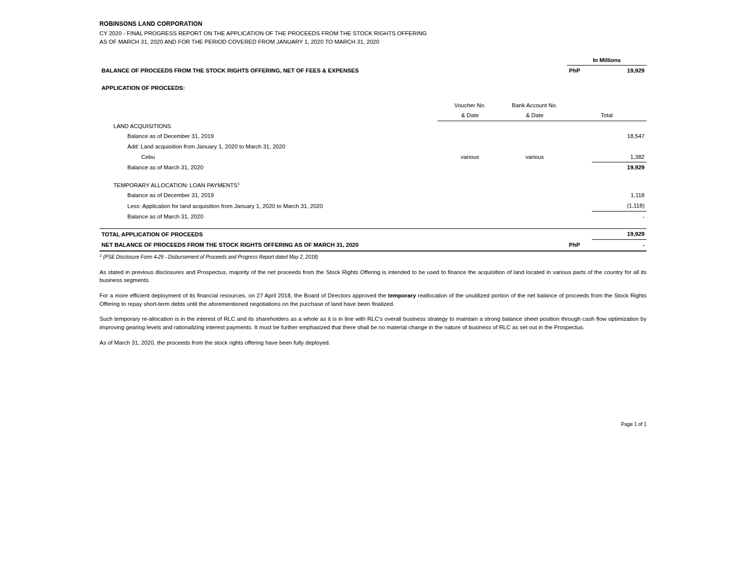ROBINSONS LAND CORPORATION
CY 2020 - FINAL PROGRESS REPORT ON THE APPLICATION OF THE PROCEEDS FROM THE STOCK RIGHTS OFFERING
AS OF MARCH 31, 2020 AND FOR THE PERIOD COVERED FROM JANUARY 1, 2020 TO MARCH 31, 2020
| | | | In Millions |
| BALANCE OF PROCEEDS FROM THE STOCK RIGHTS OFFERING, NET OF FEES & EXPENSES | | | PhP | 19,929 |
| APPLICATION OF PROCEEDS: | | | | |
| | Voucher No. | Bank Account No. | | |
| | & Date | & Date | Total |
| LAND ACQUISITIONS | | | | |
| Balance as of December 31, 2019 | | | | 18,547 |
| Add: Land acquisition from January 1, 2020 to March 31, 2020 | | | | |
| Cebu | various | various | | 1,382 |
| Balance as of March 31, 2020 | | | | 19,929 |
| TEMPORARY ALLOCATION: LOAN PAYMENTS 1 | | | | |
| Balance as of December 31, 2019 | | | | 1,118 |
| Less: Application for land acquisition from January 1, 2020 to March 31, 2020 | | | | (1,118) |
| Balance as of March 31, 2020 | | | | - |
| TOTAL APPLICATION OF PROCEEDS | | | | 19,929 |
| NET BALANCE OF PROCEEDS FROM THE STOCK RIGHTS OFFERING AS OF MARCH 31, 2020 | | | PhP | - |
1 (PSE Disclosure Form 4-29 - Disbursement of Proceeds and Progress Report dated May 2, 2018)
As stated in previous disclosures and Prospectus, majority of the net proceeds from the Stock Rights Offering is intended to be used to finance the acquisition of land located in various parts of the country for all its business segments.
For a more efficient deployment of its financial resources, on 27 April 2018, the Board of Directors approved the temporary reallocation of the unutilized portion of the net balance of proceeds from the Stock Rights Offering to repay short-term debts until the aforementioned negotiations on the purchase of land have been finalized.
Such temporary re-allocation is in the interest of RLC and its shareholders as a whole as it is in line with RLC's overall business strategy to maintain a strong balance sheet position through cash flow optimization by improving gearing levels and rationalizing interest payments. It must be further emphasized that there shall be no material change in the nature of business of RLC as set out in the Prospectus.
As of March 31, 2020, the proceeds from the stock rights offering have been fully deployed.
   
Page 1 of 1